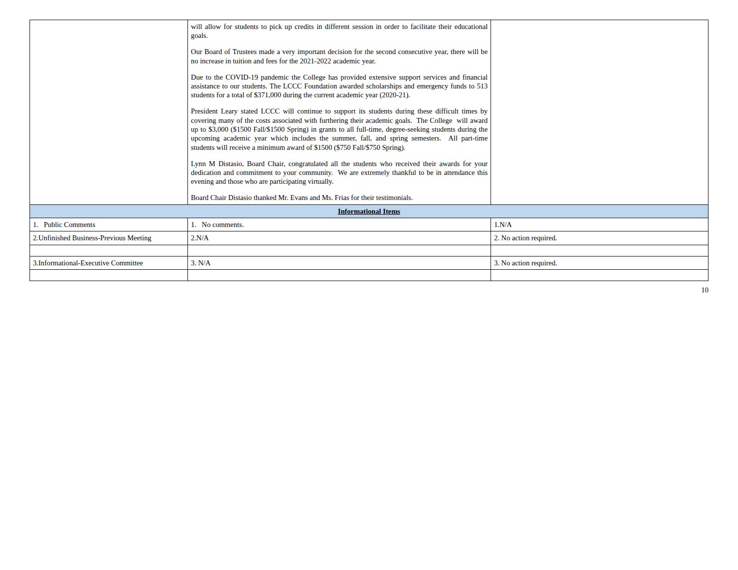| | will allow for students to pick up credits in different session in order to facilitate their educational goals. Our Board of Trustees made a very important decision for the second consecutive year, there will be no increase in tuition and fees for the 2021-2022 academic year. Due to the COVID-19 pandemic the College has provided extensive support services and financial assistance to our students. The LCCC Foundation awarded scholarships and emergency funds to 513 students for a total of $371,000 during the current academic year (2020-21). President Leary stated LCCC will continue to support its students during these difficult times by covering many of the costs associated with furthering their academic goals. The College will award up to $3,000 ($1500 Fall/$1500 Spring) in grants to all full-time, degree-seeking students during the upcoming academic year which includes the summer, fall, and spring semesters. All part-time students will receive a minimum award of $1500 ($750 Fall/$750 Spring). Lynn M Distasio, Board Chair, congratulated all the students who received their awards for your dedication and commitment to your community. We are extremely thankful to be in attendance this evening and those who are participating virtually. Board Chair Distasio thanked Mr. Evans and Ms. Frias for their testimonials. | |
| Informational Items |
| 1. Public Comments | 1. No comments. | 1.N/A |
| 2.Unfinished Business-Previous Meeting | 2.N/A | 2. No action required. |
| 3.Informational-Executive Committee | 3. N/A | 3. No action required. |
10